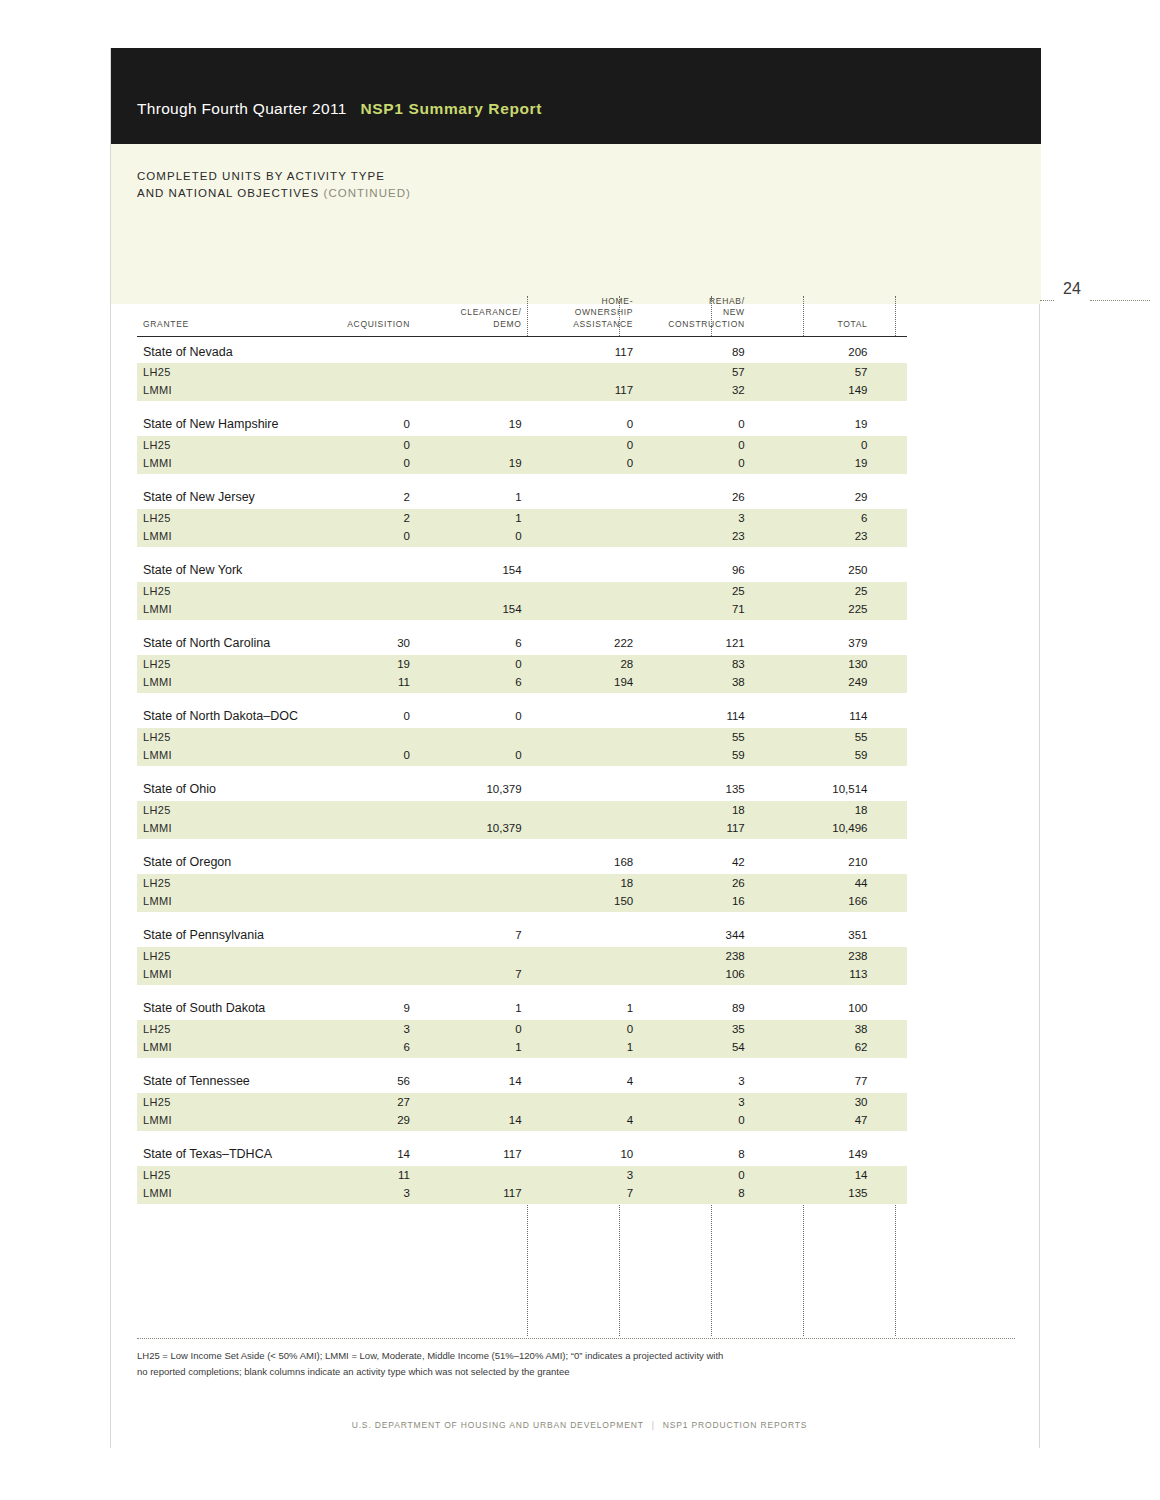Through Fourth Quarter 2011 NSP1 Summary Report
Completed Units by Activity Type
and National Objectives (continued)
| Grantee | Acquisition | Clearance/ Demo | Home- ownership Assistance | Rehab/ New Construction | Total | |
| --- | --- | --- | --- | --- | --- | --- |
| State of Nevada | | | 117 | 89 | 206 | |
| LH25 | | | | 57 | 57 | |
| LMMI | | | 117 | 32 | 149 | |
| State of New Hampshire | 0 | 19 | 0 | 0 | 19 | |
| LH25 | 0 | | 0 | 0 | 0 | |
| LMMI | 0 | 19 | 0 | 0 | 19 | |
| State of New Jersey | 2 | 1 | | 26 | 29 | |
| LH25 | 2 | 1 | | 3 | 6 | |
| LMMI | 0 | 0 | | 23 | 23 | |
| State of New York | | 154 | | 96 | 250 | |
| LH25 | | | | 25 | 25 | |
| LMMI | | 154 | | 71 | 225 | |
| State of North Carolina | 30 | 6 | 222 | 121 | 379 | |
| LH25 | 19 | 0 | 28 | 83 | 130 | |
| LMMI | 11 | 6 | 194 | 38 | 249 | |
| State of North Dakota–DOC | 0 | 0 | | 114 | 114 | |
| LH25 | | | | 55 | 55 | |
| LMMI | 0 | 0 | | 59 | 59 | |
| State of Ohio | | 10,379 | | 135 | 10,514 | |
| LH25 | | | | 18 | 18 | |
| LMMI | | 10,379 | | 117 | 10,496 | |
| State of Oregon | | | 168 | 42 | 210 | |
| LH25 | | | 18 | 26 | 44 | |
| LMMI | | | 150 | 16 | 166 | |
| State of Pennsylvania | | 7 | | 344 | 351 | |
| LH25 | | | | 238 | 238 | |
| LMMI | | 7 | | 106 | 113 | |
| State of South Dakota | 9 | 1 | 1 | 89 | 100 | |
| LH25 | 3 | 0 | 0 | 35 | 38 | |
| LMMI | 6 | 1 | 1 | 54 | 62 | |
| State of Tennessee | 56 | 14 | 4 | 3 | 77 | |
| LH25 | 27 | | | 3 | 30 | |
| LMMI | 29 | 14 | 4 | 0 | 47 | |
| State of Texas–TDHCA | 14 | 117 | 10 | 8 | 149 | |
| LH25 | 11 | | 3 | 0 | 14 | |
| LMMI | 3 | 117 | 7 | 8 | 135 | |
LH25 = Low Income Set Aside (< 50% AMI); LMMI = Low, Moderate, Middle Income (51%–120% AMI); “0” indicates a projected activity with
no reported completions; blank columns indicate an activity type which was not selected by the grantee
24
U.S. Department of Housing and Urban Development|NSP1 Production Reports